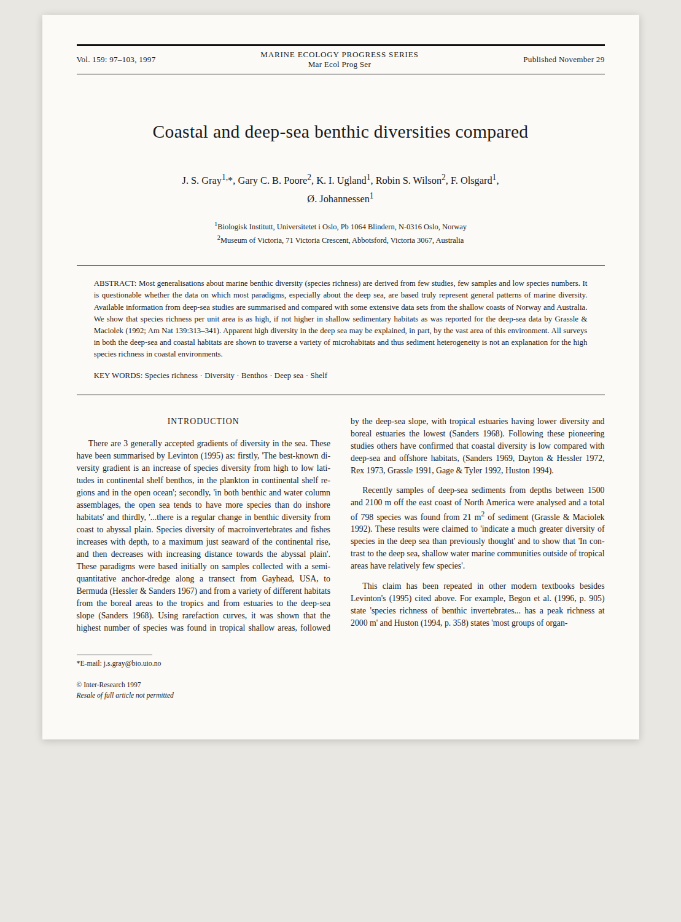Vol. 159: 97–103, 1997 MARINE ECOLOGY PROGRESS SERIES Mar Ecol Prog Ser Published November 29
Coastal and deep-sea benthic diversities compared
J. S. Gray1,*, Gary C. B. Poore2, K. I. Ugland1, Robin S. Wilson2, F. Olsgard1, Ø. Johannessen1
1Biologisk Institutt, Universitetet i Oslo, Pb 1064 Blindern, N-0316 Oslo, Norway
2Museum of Victoria, 71 Victoria Crescent, Abbotsford, Victoria 3067, Australia
ABSTRACT: Most generalisations about marine benthic diversity (species richness) are derived from few studies, few samples and low species numbers. It is questionable whether the data on which most paradigms, especially about the deep sea, are based truly represent general patterns of marine diversity. Available information from deep-sea studies are summarised and compared with some extensive data sets from the shallow coasts of Norway and Australia. We show that species richness per unit area is as high, if not higher in shallow sedimentary habitats as was reported for the deep-sea data by Grassle & Maciolek (1992; Am Nat 139:313–341). Apparent high diversity in the deep sea may be explained, in part, by the vast area of this environment. All surveys in both the deep-sea and coastal habitats are shown to traverse a variety of microhabitats and thus sediment heterogeneity is not an explanation for the high species richness in coastal environments.
KEY WORDS: Species richness · Diversity · Benthos · Deep sea · Shelf
INTRODUCTION
There are 3 generally accepted gradients of diversity in the sea. These have been summarised by Levinton (1995) as: firstly, 'The best-known diversity gradient is an increase of species diversity from high to low latitudes in continental shelf benthos, in the plankton in continental shelf regions and in the open ocean'; secondly, 'in both benthic and water column assemblages, the open sea tends to have more species than do inshore habitats' and thirdly, '...there is a regular change in benthic diversity from coast to abyssal plain. Species diversity of macroinvertebrates and fishes increases with depth, to a maximum just seaward of the continental rise, and then decreases with increasing distance towards the abyssal plain'. These paradigms were based initially on samples collected with a semi-quantitative anchor-dredge along a transect from Gayhead, USA, to Bermuda (Hessler & Sanders 1967) and from a variety of different habitats from the boreal areas to the tropics and from estuaries to the deep-sea slope (Sanders 1968). Using rarefaction curves, it was shown that the highest number of species was found in tropical shallow areas, followed by the deep-sea slope, with tropical estuaries having lower diversity and boreal estuaries the lowest (Sanders 1968). Following these pioneering studies others have confirmed that coastal diversity is low compared with deep-sea and offshore habitats, (Sanders 1969, Dayton & Hessler 1972, Rex 1973, Grassle 1991, Gage & Tyler 1992, Huston 1994).
Recently samples of deep-sea sediments from depths between 1500 and 2100 m off the east coast of North America were analysed and a total of 798 species was found from 21 m2 of sediment (Grassle & Maciolek 1992). These results were claimed to 'indicate a much greater diversity of species in the deep sea than previously thought' and to show that 'In contrast to the deep sea, shallow water marine communities outside of tropical areas have relatively few species'.
This claim has been repeated in other modern textbooks besides Levinton's (1995) cited above. For example, Begon et al. (1996, p. 905) state 'species richness of benthic invertebrates... has a peak richness at 2000 m' and Huston (1994, p. 358) states 'most groups of organ-
*E-mail: j.s.gray@bio.uio.no
© Inter-Research 1997
Resale of full article not permitted